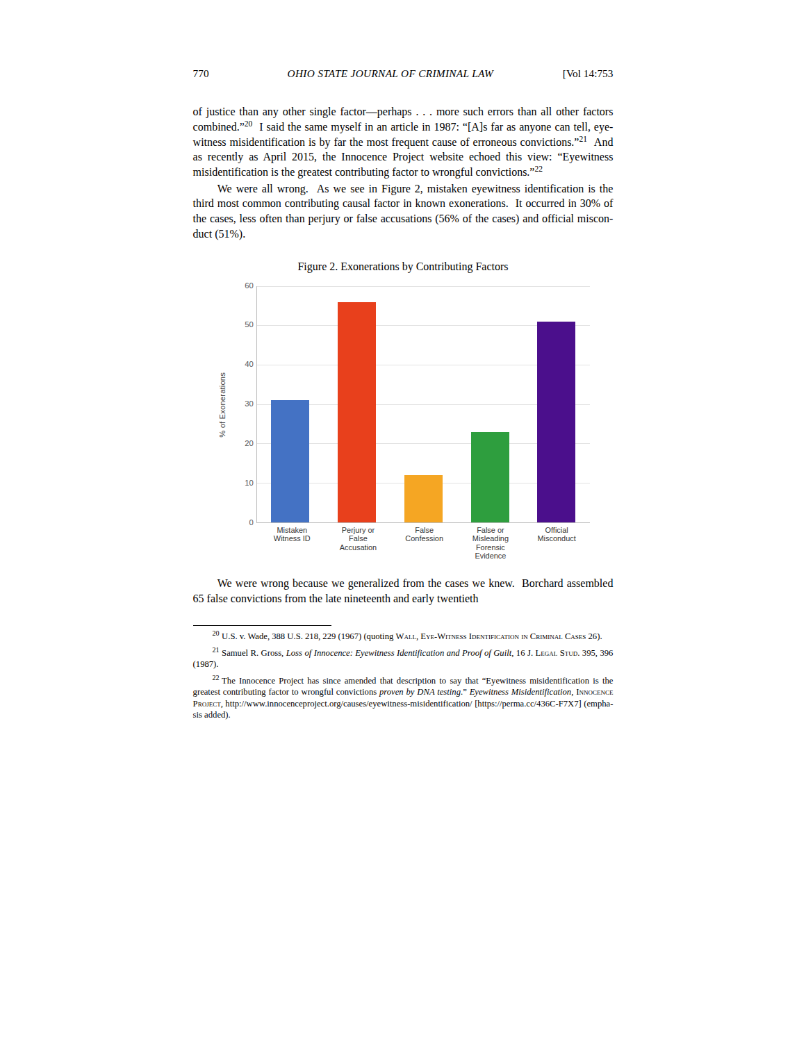770
OHIO STATE JOURNAL OF CRIMINAL LAW
[Vol 14:753
of justice than any other single factor—perhaps . . . more such errors than all other factors combined.”20 I said the same myself in an article in 1987: “[A]s far as anyone can tell, eyewitness misidentification is by far the most frequent cause of erroneous convictions.”21 And as recently as April 2015, the Innocence Project website echoed this view: “Eyewitness misidentification is the greatest contributing factor to wrongful convictions.”22
We were all wrong. As we see in Figure 2, mistaken eyewitness identification is the third most common contributing causal factor in known exonerations. It occurred in 30% of the cases, less often than perjury or false accusations (56% of the cases) and official misconduct (51%).
Figure 2. Exonerations by Contributing Factors
% of Exonerations
60 50 40 30 20 10 0
Mistaken
Witness ID
Perjury or
False
Accusation
False
Confession
False or
Misleading
Forensic
Evidence
Official
Misconduct
We were wrong because we generalized from the cases we knew. Borchard assembled 65 false convictions from the late nineteenth and early twentieth
20U.S. v. Wade, 388 U.S. 218, 229 (1967) (quoting Wall, Eye-Witness Identification in Criminal Cases 26).
21Samuel R. Gross, Loss of Innocence: Eyewitness Identification and Proof of Guilt, 16 J. Legal Stud. 395, 396 (1987).
22The Innocence Project has since amended that description to say that “Eyewitness misidentification is the greatest contributing factor to wrongful convictions proven by DNA testing.” Eyewitness Misidentification, Innocence Project, http://www.innocenceproject.org/causes/eyewitness-misidentification/ [https://perma.cc/436C-F7X7] (emphasis added).